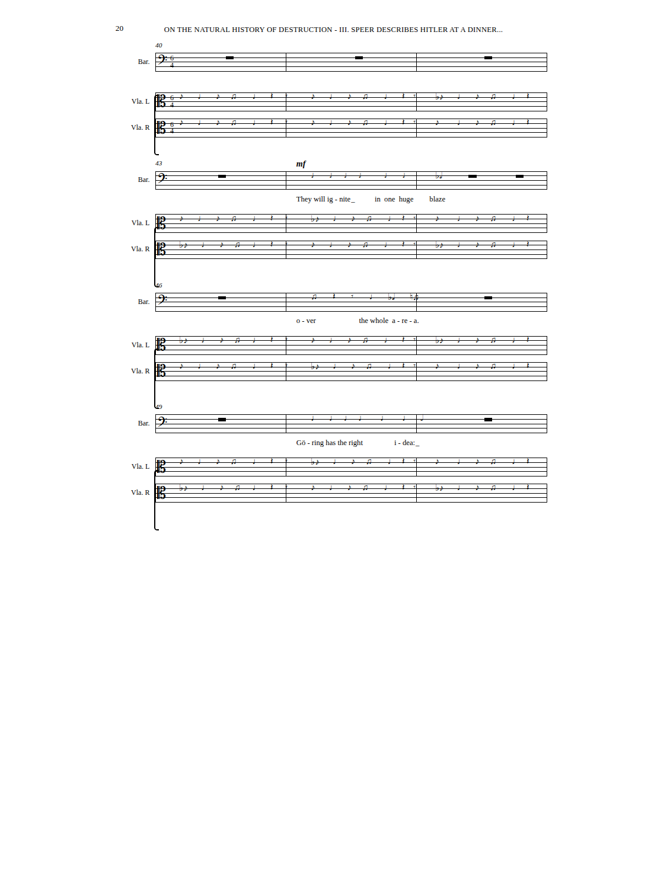20
On the Natural History of Destruction - III. Speer Describes Hitler at a Dinner...
40
Bar.
𝄢 64
Vla. L
𝄡 64 ♪♩♪♫ ♩𝄽𝄾 ♪♩♪♫ ♩𝄽𝄾 ♭♪♩♪♫ ♩𝄽
Vla. R
𝄡 64 ♪♩♪♫ ♩𝄽𝄾 ♪♩♪♫ ♩𝄽𝄾 ♪♩♪♫ ♩𝄽
43
Bar.
𝄢 mf ♩♩♩♩ ♩♩ ♭𝅗𝅥
They will ig - nite _ in one huge blaze
Vla. L
𝄡 ♪♩♪♫ ♩𝄽𝄾 ♭♪♩♪♫ ♩𝄽𝄾 ♪♩♪♫ ♩𝄽
Vla. R
𝄡 ♭♪♩♪♫ ♩𝄽𝄾 ♪♩♪♫ ♩𝄽𝄾 ♭♪♩♪♫ ♩𝄽
46
Bar.
𝄢 ♫𝄽𝄾 ♩♭𝅗𝅥 ♮♫
o - ver the whole a - re - a.
Vla. L
𝄡 ♭♪♩♪♫ ♩𝄽𝄾 ♪♩♪♫ ♩𝄽𝄾 ♭♪♩♪♫ ♩𝄽
Vla. R
𝄡 ♪♩♪♫ ♩𝄽𝄾 ♭♪♩♪♫ ♩𝄽𝄾 ♪♩♪♫ ♩𝄽
49
Bar.
𝄢 ♩♩♩♩ ♩ ♩𝅗𝅥
Gö - ring has the right i - dea: _
Vla. L
𝄡 ♪♩♪♫ ♩𝄽𝄾 ♭♪♩♪♫ ♩𝄽𝄾 ♪♩♪♫ ♩𝄽
Vla. R
𝄡 ♭♪♩♪♫ ♩𝄽𝄾 ♪♩♪♫ ♩𝄽𝄾 ♭♪♩♪♫ ♩𝄽